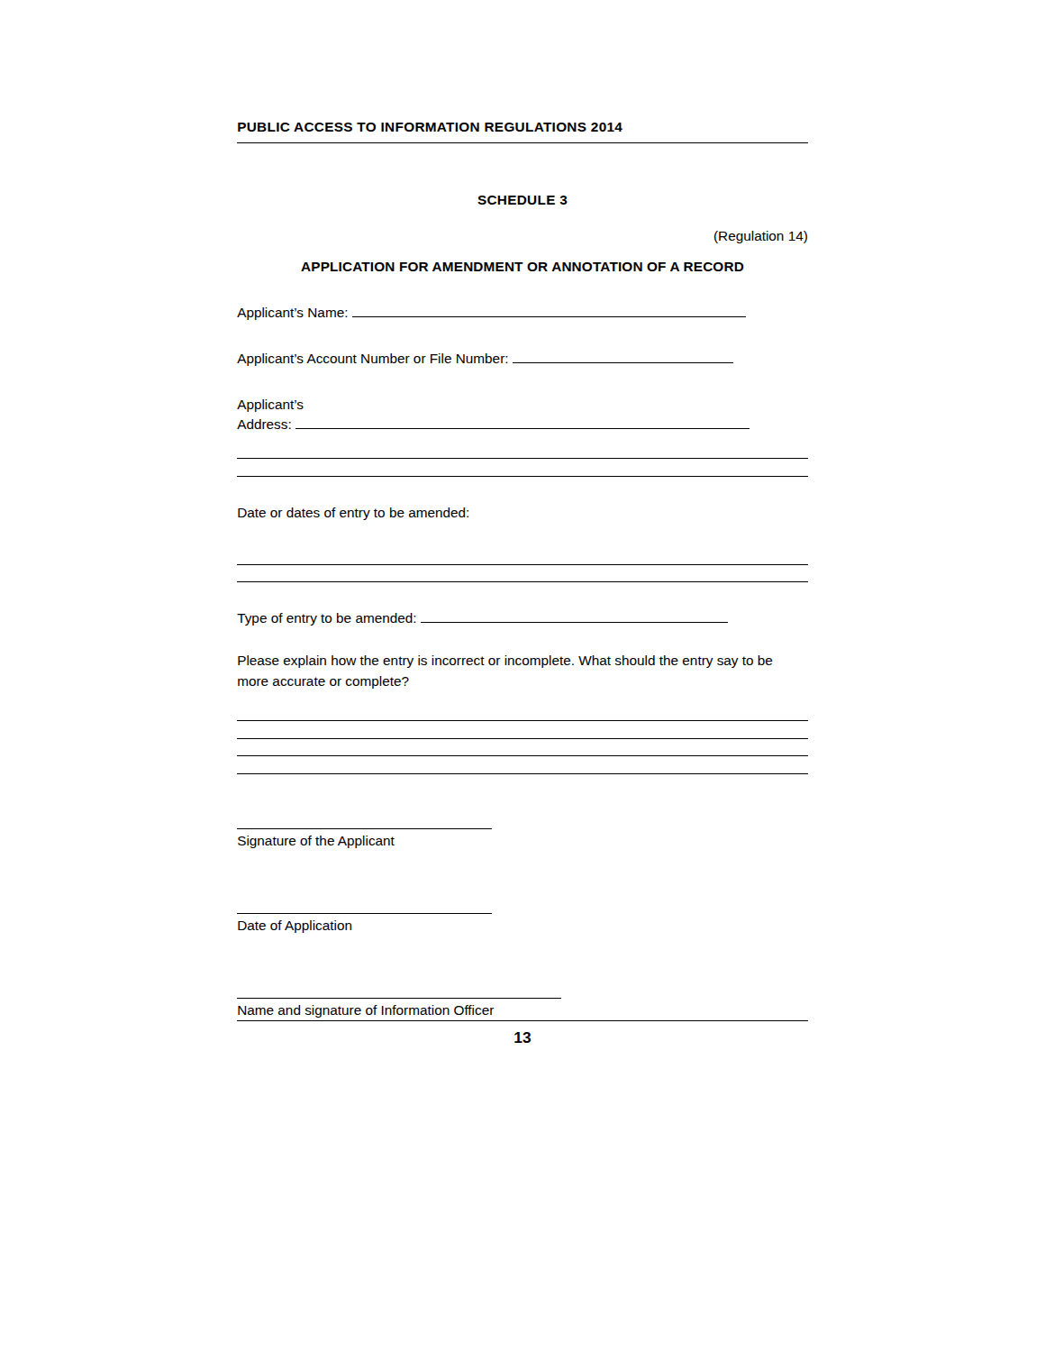PUBLIC ACCESS TO INFORMATION REGULATIONS 2014
SCHEDULE 3
(Regulation 14)
APPLICATION FOR AMENDMENT OR ANNOTATION OF A RECORD
Applicant’s Name:
Applicant’s Account Number or File Number:
Applicant’s
Address:
Date or dates of entry to be amended:
Type of entry to be amended:
Please explain how the entry is incorrect or incomplete. What should the entry say to be more accurate or complete?
Signature of the Applicant
Date of Application
Name and signature of Information Officer
13